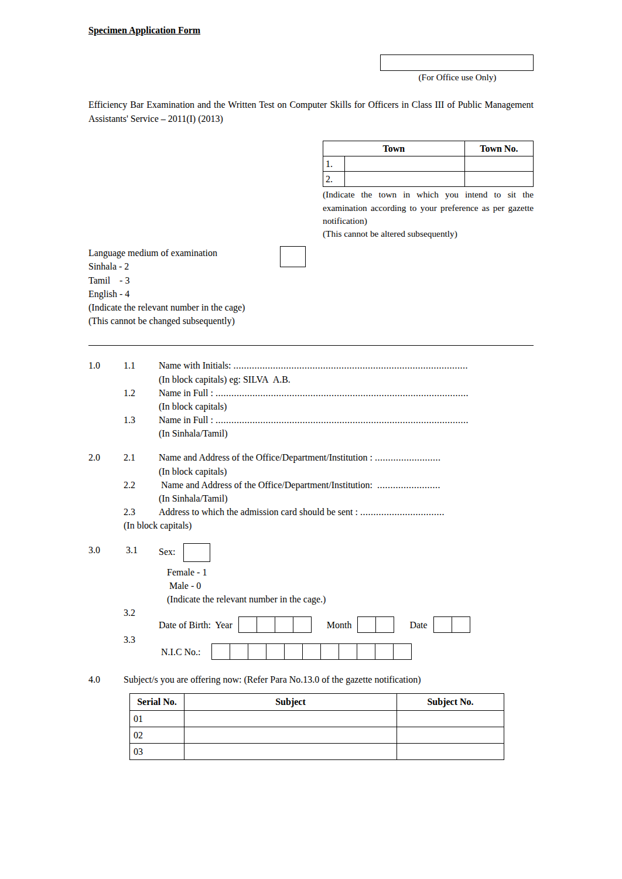Specimen Application Form
(For Office use Only)
Efficiency Bar Examination and the Written Test on Computer Skills for Officers in Class III of Public Management Assistants' Service – 2011(I) (2013)
| Town | Town No. |
| --- | --- |
| 1. | | |
| 2. | | |
(Indicate the town in which you intend to sit the examination according to your preference as per gazette notification)
(This cannot be altered subsequently)
Language medium of examination
Sinhala - 2
Tamil - 3
English - 4
(Indicate the relevant number in the cage)
(This cannot be changed subsequently)
1.0
1.1
Name with Initials: .........................................................................................
(In block capitals) eg: SILVA A.B.
1.2
Name in Full : ................................................................................................
(In block capitals)
1.3
Name in Full : ................................................................................................
(In Sinhala/Tamil)
2.0
2.1
Name and Address of the Office/Department/Institution : .........................
(In block capitals)
2.2
Name and Address of the Office/Department/Institution: ........................
(In Sinhala/Tamil)
2.3
Address to which the admission card should be sent : ................................
(In block capitals)
3.0
3.1
Sex:
Female - 1
Male - 0
(Indicate the relevant number in the cage.)
3.2
Date of Birth: Year Month Date
3.3
N.I.C No.:
4.0
Subject/s you are offering now: (Refer Para No.13.0 of the gazette notification)
| Serial No. | Subject | Subject No. |
| --- | --- | --- |
| 01 | | |
| 02 | | |
| 03 | | |